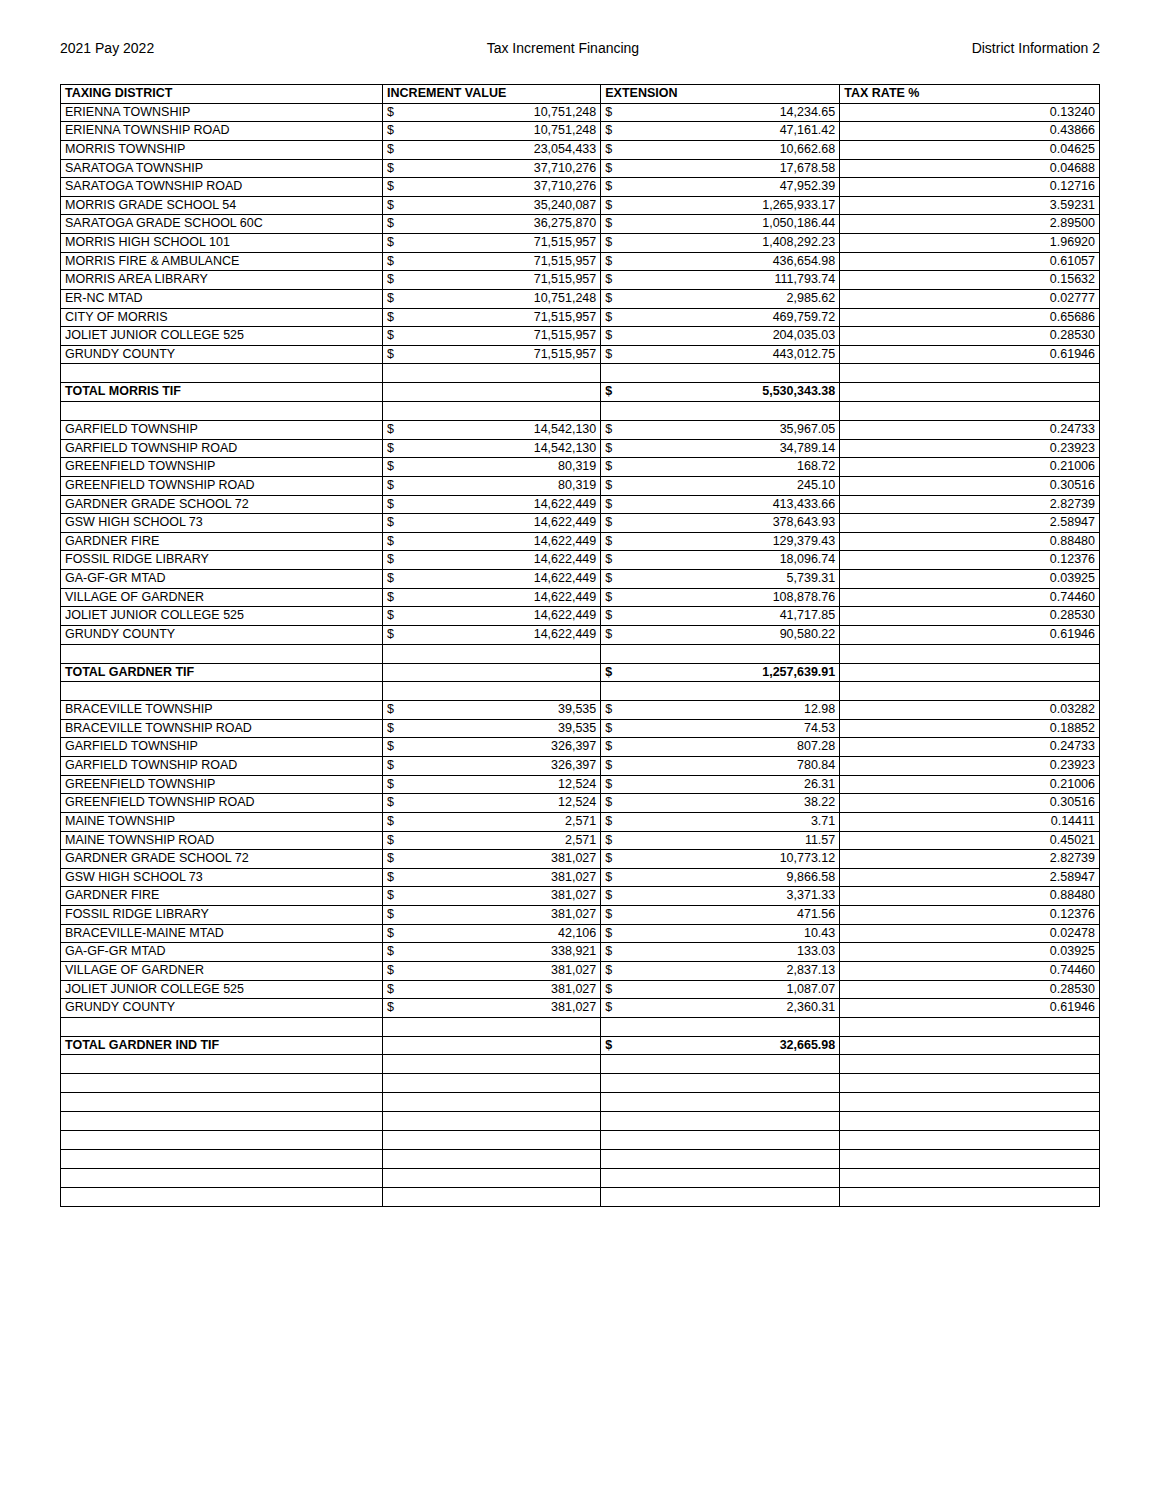2021 Pay 2022
Tax Increment Financing
District Information 2
| TAXING DISTRICT | INCREMENT VALUE | EXTENSION | TAX RATE % |
| --- | --- | --- | --- |
| ERIENNA TOWNSHIP | $ 10,751,248 | $ 14,234.65 | 0.13240 |
| ERIENNA TOWNSHIP ROAD | $ 10,751,248 | $ 47,161.42 | 0.43866 |
| MORRIS TOWNSHIP | $ 23,054,433 | $ 10,662.68 | 0.04625 |
| SARATOGA TOWNSHIP | $ 37,710,276 | $ 17,678.58 | 0.04688 |
| SARATOGA TOWNSHIP ROAD | $ 37,710,276 | $ 47,952.39 | 0.12716 |
| MORRIS GRADE SCHOOL 54 | $ 35,240,087 | $ 1,265,933.17 | 3.59231 |
| SARATOGA GRADE SCHOOL 60C | $ 36,275,870 | $ 1,050,186.44 | 2.89500 |
| MORRIS HIGH SCHOOL 101 | $ 71,515,957 | $ 1,408,292.23 | 1.96920 |
| MORRIS FIRE & AMBULANCE | $ 71,515,957 | $ 436,654.98 | 0.61057 |
| MORRIS AREA LIBRARY | $ 71,515,957 | $ 111,793.74 | 0.15632 |
| ER-NC MTAD | $ 10,751,248 | $ 2,985.62 | 0.02777 |
| CITY OF MORRIS | $ 71,515,957 | $ 469,759.72 | 0.65686 |
| JOLIET JUNIOR COLLEGE 525 | $ 71,515,957 | $ 204,035.03 | 0.28530 |
| GRUNDY COUNTY | $ 71,515,957 | $ 443,012.75 | 0.61946 |
| TOTAL MORRIS TIF | | $ 5,530,343.38 | |
| GARFIELD TOWNSHIP | $ 14,542,130 | $ 35,967.05 | 0.24733 |
| GARFIELD TOWNSHIP ROAD | $ 14,542,130 | $ 34,789.14 | 0.23923 |
| GREENFIELD TOWNSHIP | $ 80,319 | $ 168.72 | 0.21006 |
| GREENFIELD TOWNSHIP ROAD | $ 80,319 | $ 245.10 | 0.30516 |
| GARDNER GRADE SCHOOL 72 | $ 14,622,449 | $ 413,433.66 | 2.82739 |
| GSW HIGH SCHOOL 73 | $ 14,622,449 | $ 378,643.93 | 2.58947 |
| GARDNER FIRE | $ 14,622,449 | $ 129,379.43 | 0.88480 |
| FOSSIL RIDGE LIBRARY | $ 14,622,449 | $ 18,096.74 | 0.12376 |
| GA-GF-GR MTAD | $ 14,622,449 | $ 5,739.31 | 0.03925 |
| VILLAGE OF GARDNER | $ 14,622,449 | $ 108,878.76 | 0.74460 |
| JOLIET JUNIOR COLLEGE 525 | $ 14,622,449 | $ 41,717.85 | 0.28530 |
| GRUNDY COUNTY | $ 14,622,449 | $ 90,580.22 | 0.61946 |
| TOTAL GARDNER TIF | | $ 1,257,639.91 | |
| BRACEVILLE TOWNSHIP | $ 39,535 | $ 12.98 | 0.03282 |
| BRACEVILLE TOWNSHIP ROAD | $ 39,535 | $ 74.53 | 0.18852 |
| GARFIELD TOWNSHIP | $ 326,397 | $ 807.28 | 0.24733 |
| GARFIELD TOWNSHIP ROAD | $ 326,397 | $ 780.84 | 0.23923 |
| GREENFIELD TOWNSHIP | $ 12,524 | $ 26.31 | 0.21006 |
| GREENFIELD TOWNSHIP ROAD | $ 12,524 | $ 38.22 | 0.30516 |
| MAINE TOWNSHIP | $ 2,571 | $ 3.71 | 0.14411 |
| MAINE TOWNSHIP ROAD | $ 2,571 | $ 11.57 | 0.45021 |
| GARDNER GRADE SCHOOL 72 | $ 381,027 | $ 10,773.12 | 2.82739 |
| GSW HIGH SCHOOL 73 | $ 381,027 | $ 9,866.58 | 2.58947 |
| GARDNER FIRE | $ 381,027 | $ 3,371.33 | 0.88480 |
| FOSSIL RIDGE LIBRARY | $ 381,027 | $ 471.56 | 0.12376 |
| BRACEVILLE-MAINE MTAD | $ 42,106 | $ 10.43 | 0.02478 |
| GA-GF-GR MTAD | $ 338,921 | $ 133.03 | 0.03925 |
| VILLAGE OF GARDNER | $ 381,027 | $ 2,837.13 | 0.74460 |
| JOLIET JUNIOR COLLEGE 525 | $ 381,027 | $ 1,087.07 | 0.28530 |
| GRUNDY COUNTY | $ 381,027 | $ 2,360.31 | 0.61946 |
| TOTAL GARDNER IND TIF | | $ 32,665.98 | |